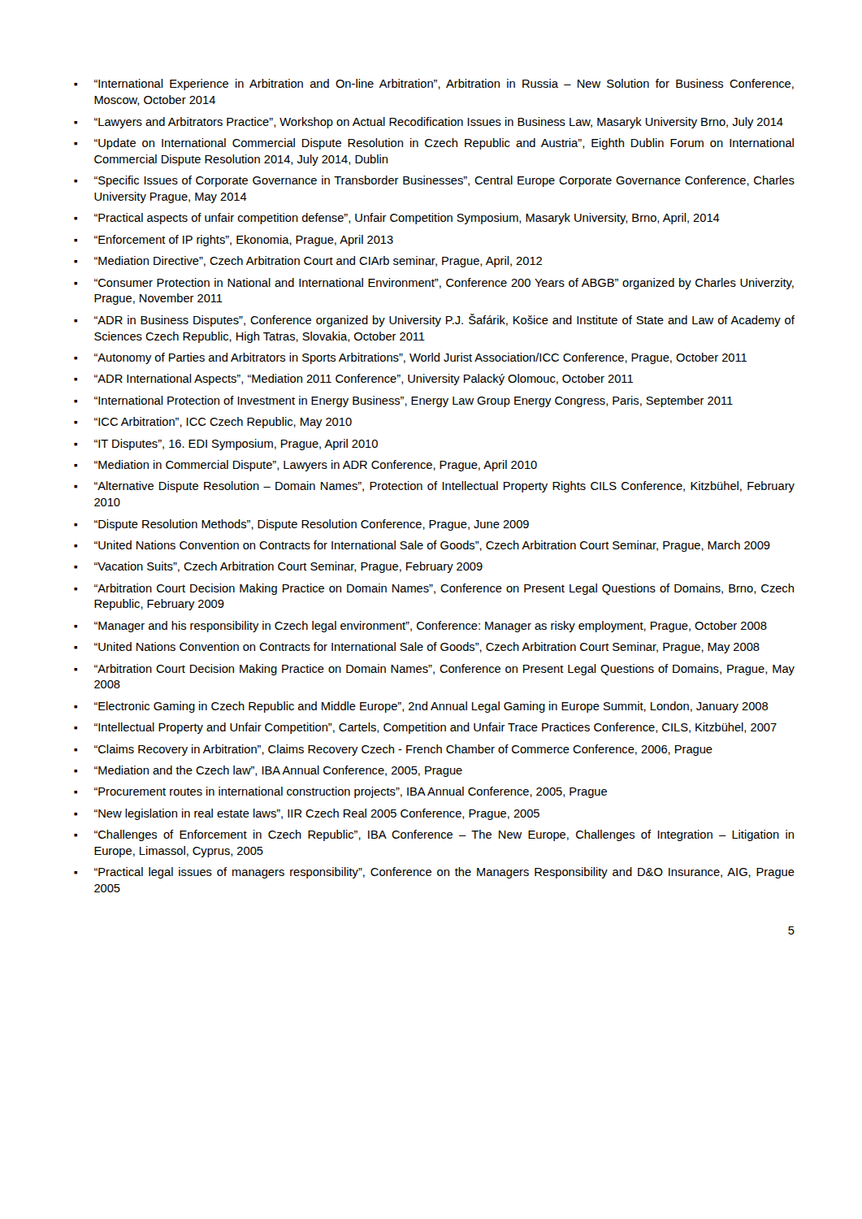“International Experience in Arbitration and On-line Arbitration”, Arbitration in Russia – New Solution for Business Conference, Moscow, October 2014
“Lawyers and Arbitrators Practice”, Workshop on Actual Recodification Issues in Business Law, Masaryk University Brno, July 2014
“Update on International Commercial Dispute Resolution in Czech Republic and Austria”, Eighth Dublin Forum on International Commercial Dispute Resolution 2014, July 2014, Dublin
“Specific Issues of Corporate Governance in Transborder Businesses”, Central Europe Corporate Governance Conference, Charles University Prague, May 2014
“Practical aspects of unfair competition defense”, Unfair Competition Symposium, Masaryk University, Brno, April, 2014
“Enforcement of IP rights”, Ekonomia, Prague, April 2013
“Mediation Directive”, Czech Arbitration Court and CIArb seminar, Prague, April, 2012
“Consumer Protection in National and International Environment”, Conference 200 Years of ABGB” organized by Charles Univerzity, Prague, November 2011
“ADR in Business Disputes”, Conference organized by University P.J. Šafárik, Košice and Institute of State and Law of Academy of Sciences Czech Republic, High Tatras, Slovakia, October 2011
“Autonomy of Parties and Arbitrators in Sports Arbitrations”, World Jurist Association/ICC Conference, Prague, October 2011
“ADR International Aspects”, “Mediation 2011 Conference”, University Palacký Olomouc, October 2011
“International Protection of Investment in Energy Business”, Energy Law Group Energy Congress, Paris, September 2011
“ICC Arbitration”, ICC Czech Republic, May 2010
“IT Disputes”, 16. EDI Symposium, Prague, April 2010
“Mediation in Commercial Dispute”, Lawyers in ADR Conference, Prague, April 2010
“Alternative Dispute Resolution – Domain Names”, Protection of Intellectual Property Rights CILS Conference, Kitzbühel, February 2010
“Dispute Resolution Methods”, Dispute Resolution Conference, Prague, June 2009
“United Nations Convention on Contracts for International Sale of Goods”, Czech Arbitration Court Seminar, Prague, March 2009
“Vacation Suits”, Czech Arbitration Court Seminar, Prague, February 2009
“Arbitration Court Decision Making Practice on Domain Names”, Conference on Present Legal Questions of Domains, Brno, Czech Republic, February 2009
“Manager and his responsibility in Czech legal environment”, Conference: Manager as risky employment, Prague, October 2008
“United Nations Convention on Contracts for International Sale of Goods”, Czech Arbitration Court Seminar, Prague, May 2008
“Arbitration Court Decision Making Practice on Domain Names”, Conference on Present Legal Questions of Domains, Prague, May 2008
“Electronic Gaming in Czech Republic and Middle Europe”, 2nd Annual Legal Gaming in Europe Summit, London, January 2008
“Intellectual Property and Unfair Competition”, Cartels, Competition and Unfair Trace Practices Conference, CILS, Kitzbühel, 2007
“Claims Recovery in Arbitration”, Claims Recovery Czech - French Chamber of Commerce Conference, 2006, Prague
“Mediation and the Czech law”, IBA Annual Conference, 2005, Prague
“Procurement routes in international construction projects”, IBA Annual Conference, 2005, Prague
“New legislation in real estate laws”, IIR Czech Real 2005 Conference, Prague, 2005
“Challenges of Enforcement in Czech Republic”, IBA Conference – The New Europe, Challenges of Integration – Litigation in Europe, Limassol, Cyprus, 2005
“Practical legal issues of managers responsibility”, Conference on the Managers Responsibility and D&O Insurance, AIG, Prague 2005
5